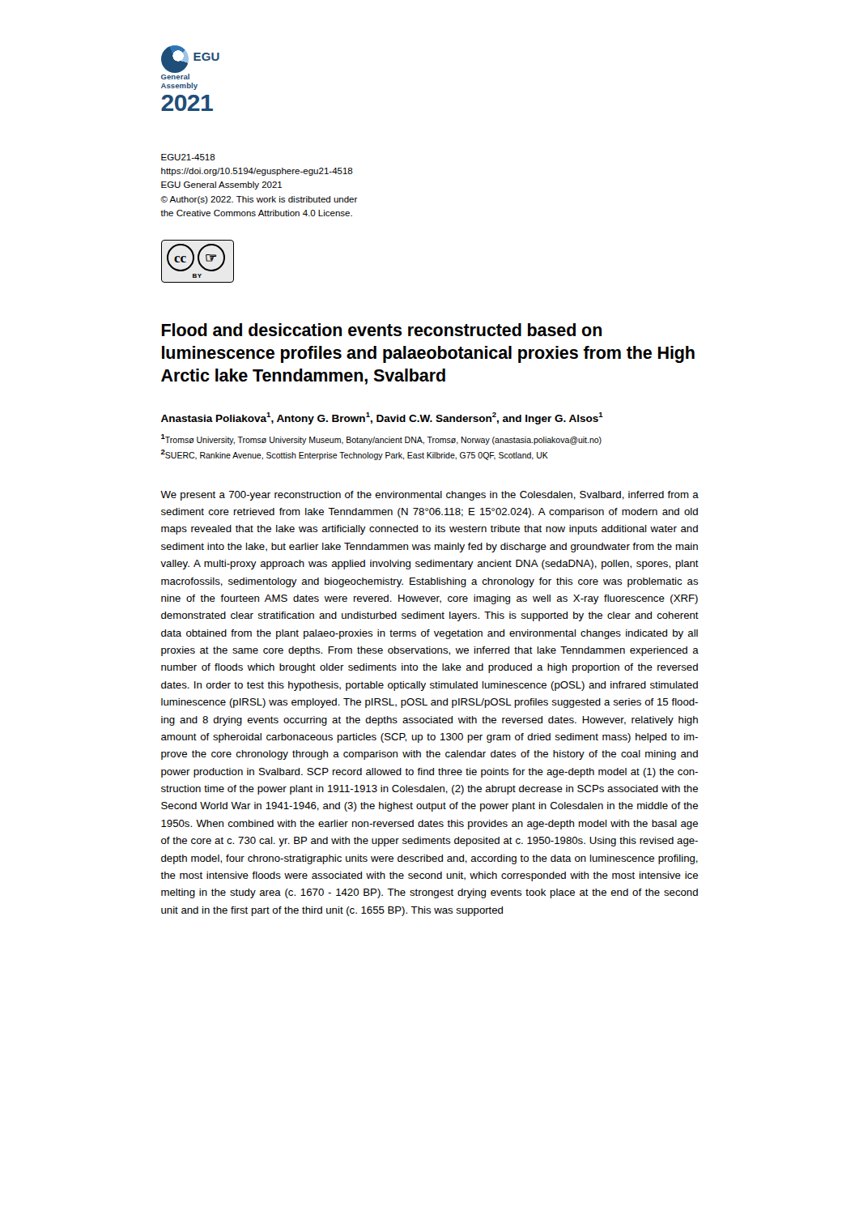EGUGeneral
Assembly 2021
EGU21-4518
https://doi.org/10.5194/egusphere-egu21-4518
EGU General Assembly 2021
© Author(s) 2022. This work is distributed under
the Creative Commons Attribution 4.0 License.
cc☞ BY
Flood and desiccation events reconstructed based on luminescence profiles and palaeobotanical proxies from the High Arctic lake Tenndammen, Svalbard
Anastasia Poliakova1, Antony G. Brown1, David C.W. Sanderson2, and Inger G. Alsos1
1Tromsø University, Tromsø University Museum, Botany/ancient DNA, Tromsø, Norway (anastasia.poliakova@uit.no)
2SUERC, Rankine Avenue, Scottish Enterprise Technology Park, East Kilbride, G75 0QF, Scotland, UK
We present a 700-year reconstruction of the environmental changes in the Colesdalen, Svalbard, inferred from a sediment core retrieved from lake Tenndammen (N 78°06.118; E 15°02.024). A comparison of modern and old maps revealed that the lake was artificially connected to its western tribute that now inputs additional water and sediment into the lake, but earlier lake Tenndammen was mainly fed by discharge and groundwater from the main valley. A multi-proxy approach was applied involving sedimentary ancient DNA (sedaDNA), pollen, spores, plant macrofossils, sedimentology and biogeochemistry. Establishing a chronology for this core was problematic as nine of the fourteen AMS dates were revered. However, core imaging as well as X-ray fluorescence (XRF) demonstrated clear stratification and undisturbed sediment layers. This is supported by the clear and coherent data obtained from the plant palaeo-proxies in terms of vegetation and environmental changes indicated by all proxies at the same core depths. From these observations, we inferred that lake Tenndammen experienced a number of floods which brought older sediments into the lake and produced a high proportion of the reversed dates. In order to test this hypothesis, portable optically stimulated luminescence (pOSL) and infrared stimulated luminescence (pIRSL) was employed. The pIRSL, pOSL and pIRSL/pOSL profiles suggested a series of 15 flooding and 8 drying events occurring at the depths associated with the reversed dates. However, relatively high amount of spheroidal carbonaceous particles (SCP, up to 1300 per gram of dried sediment mass) helped to improve the core chronology through a comparison with the calendar dates of the history of the coal mining and power production in Svalbard. SCP record allowed to find three tie points for the age-depth model at (1) the construction time of the power plant in 1911-1913 in Colesdalen, (2) the abrupt decrease in SCPs associated with the Second World War in 1941-1946, and (3) the highest output of the power plant in Colesdalen in the middle of the 1950s. When combined with the earlier non-reversed dates this provides an age-depth model with the basal age of the core at c. 730 cal. yr. BP and with the upper sediments deposited at c. 1950-1980s. Using this revised age-depth model, four chrono-stratigraphic units were described and, according to the data on luminescence profiling, the most intensive floods were associated with the second unit, which corresponded with the most intensive ice melting in the study area (c. 1670 - 1420 BP). The strongest drying events took place at the end of the second unit and in the first part of the third unit (c. 1655 BP). This was supported